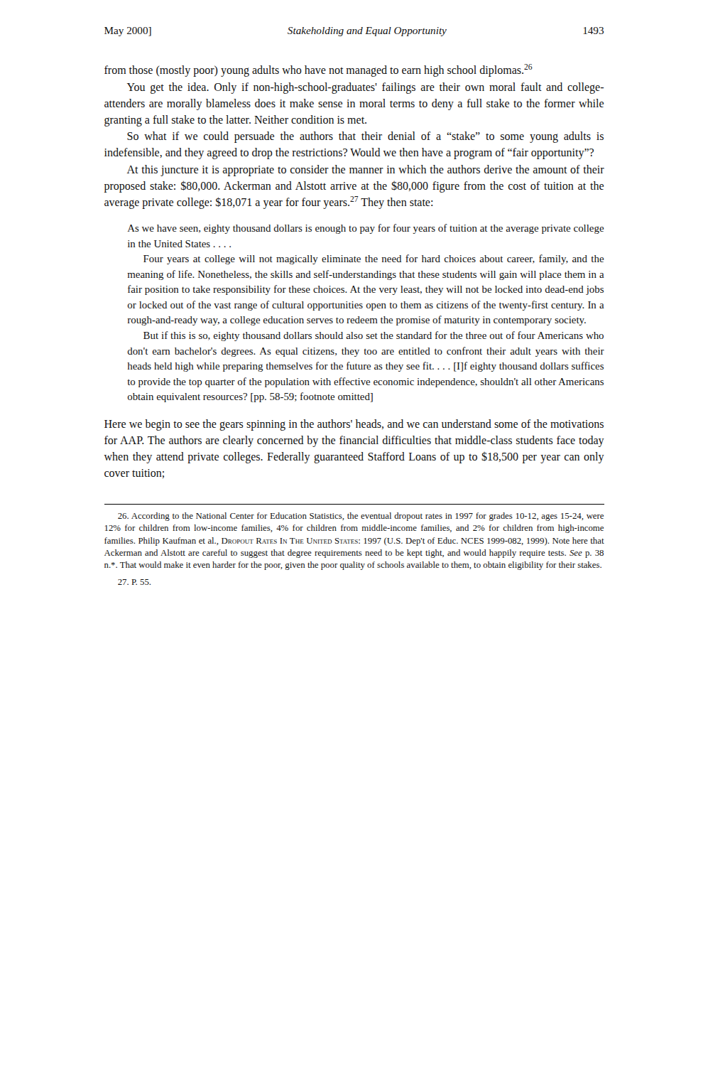May 2000] Stakeholding and Equal Opportunity 1493
from those (mostly poor) young adults who have not managed to earn high school diplomas.26
You get the idea. Only if non-high-school-graduates' failings are their own moral fault and college-attenders are morally blameless does it make sense in moral terms to deny a full stake to the former while granting a full stake to the latter. Neither condition is met.
So what if we could persuade the authors that their denial of a “stake” to some young adults is indefensible, and they agreed to drop the restrictions? Would we then have a program of “fair opportunity”?
At this juncture it is appropriate to consider the manner in which the authors derive the amount of their proposed stake: $80,000. Ackerman and Alstott arrive at the $80,000 figure from the cost of tuition at the average private college: $18,071 a year for four years.27 They then state:
As we have seen, eighty thousand dollars is enough to pay for four years of tuition at the average private college in the United States . . . .
Four years at college will not magically eliminate the need for hard choices about career, family, and the meaning of life. Nonetheless, the skills and self-understandings that these students will gain will place them in a fair position to take responsibility for these choices. At the very least, they will not be locked into dead-end jobs or locked out of the vast range of cultural opportunities open to them as citizens of the twenty-first century. In a rough-and-ready way, a college education serves to redeem the promise of maturity in contemporary society.
But if this is so, eighty thousand dollars should also set the standard for the three out of four Americans who don't earn bachelor's degrees. As equal citizens, they too are entitled to confront their adult years with their heads held high while preparing themselves for the future as they see fit. . . . [I]f eighty thousand dollars suffices to provide the top quarter of the population with effective economic independence, shouldn't all other Americans obtain equivalent resources? [pp. 58-59; footnote omitted]
Here we begin to see the gears spinning in the authors' heads, and we can understand some of the motivations for AAP. The authors are clearly concerned by the financial difficulties that middle-class students face today when they attend private colleges. Federally guaranteed Stafford Loans of up to $18,500 per year can only cover tuition;
26. According to the National Center for Education Statistics, the eventual dropout rates in 1997 for grades 10-12, ages 15-24, were 12% for children from low-income families, 4% for children from middle-income families, and 2% for children from high-income families. Philip Kaufman et al., Dropout Rates In The United States: 1997 (U.S. Dep't of Educ. NCES 1999-082, 1999). Note here that Ackerman and Alstott are careful to suggest that degree requirements need to be kept tight, and would happily require tests. See p. 38 n.*. That would make it even harder for the poor, given the poor quality of schools available to them, to obtain eligibility for their stakes.
27. P. 55.